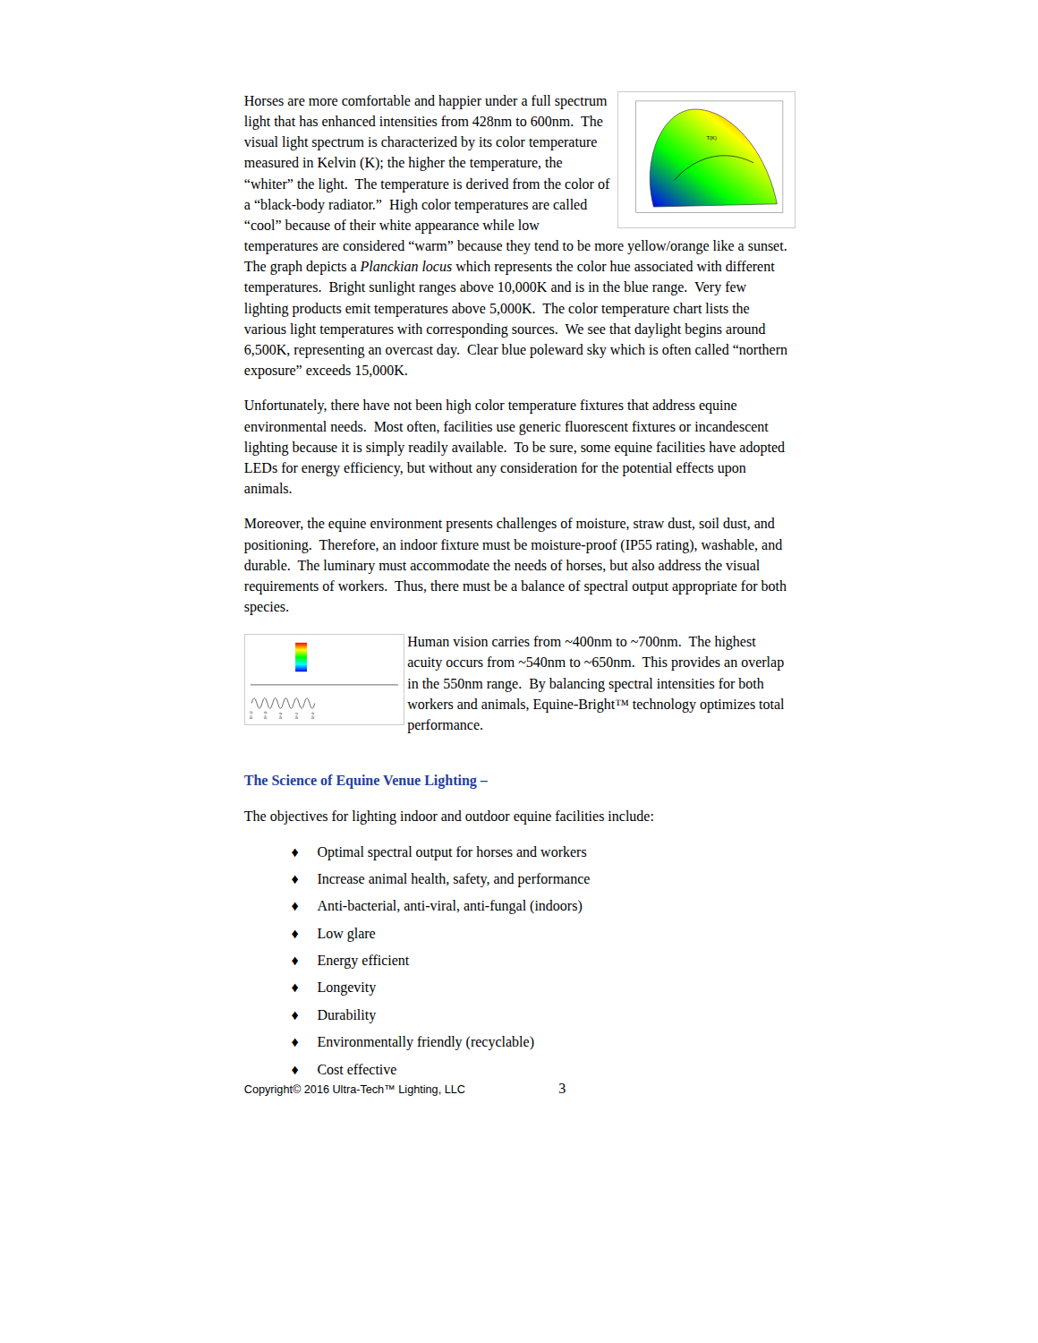Horses are more comfortable and happier under a full spectrum light that has enhanced intensities from 428nm to 600nm. The visual light spectrum is characterized by its color temperature measured in Kelvin (K); the higher the temperature, the “whiter” the light. The temperature is derived from the color of a “black-body radiator.” High color temperatures are called “cool” because of their white appearance while low temperatures are considered “warm” because they tend to be more yellow/orange like a sunset. The graph depicts a Planckian locus which represents the color hue associated with different temperatures. Bright sunlight ranges above 10,000K and is in the blue range. Very few lighting products emit temperatures above 5,000K. The color temperature chart lists the various light temperatures with corresponding sources. We see that daylight begins around 6,500K, representing an overcast day. Clear blue poleward sky which is often called “northern exposure” exceeds 15,000K.
Unfortunately, there have not been high color temperature fixtures that address equine environmental needs. Most often, facilities use generic fluorescent fixtures or incandescent lighting because it is simply readily available. To be sure, some equine facilities have adopted LEDs for energy efficiency, but without any consideration for the potential effects upon animals.
Moreover, the equine environment presents challenges of moisture, straw dust, soil dust, and positioning. Therefore, an indoor fixture must be moisture-proof (IP55 rating), washable, and durable. The luminary must accommodate the needs of horses, but also address the visual requirements of workers. Thus, there must be a balance of spectral output appropriate for both species.
Human vision carries from ~400nm to ~700nm. The highest acuity occurs from ~540nm to ~650nm. This provides an overlap in the 550nm range. By balancing spectral intensities for both workers and animals, Equine-Bright™ technology optimizes total performance.
The Science of Equine Venue Lighting –
The objectives for lighting indoor and outdoor equine facilities include:
Optimal spectral output for horses and workers
Increase animal health, safety, and performance
Anti-bacterial, anti-viral, anti-fungal (indoors)
Low glare
Energy efficient
Longevity
Durability
Environmentally friendly (recyclable)
Cost effective
Copyright© 2016 Ultra-Tech™ Lighting, LLC 3